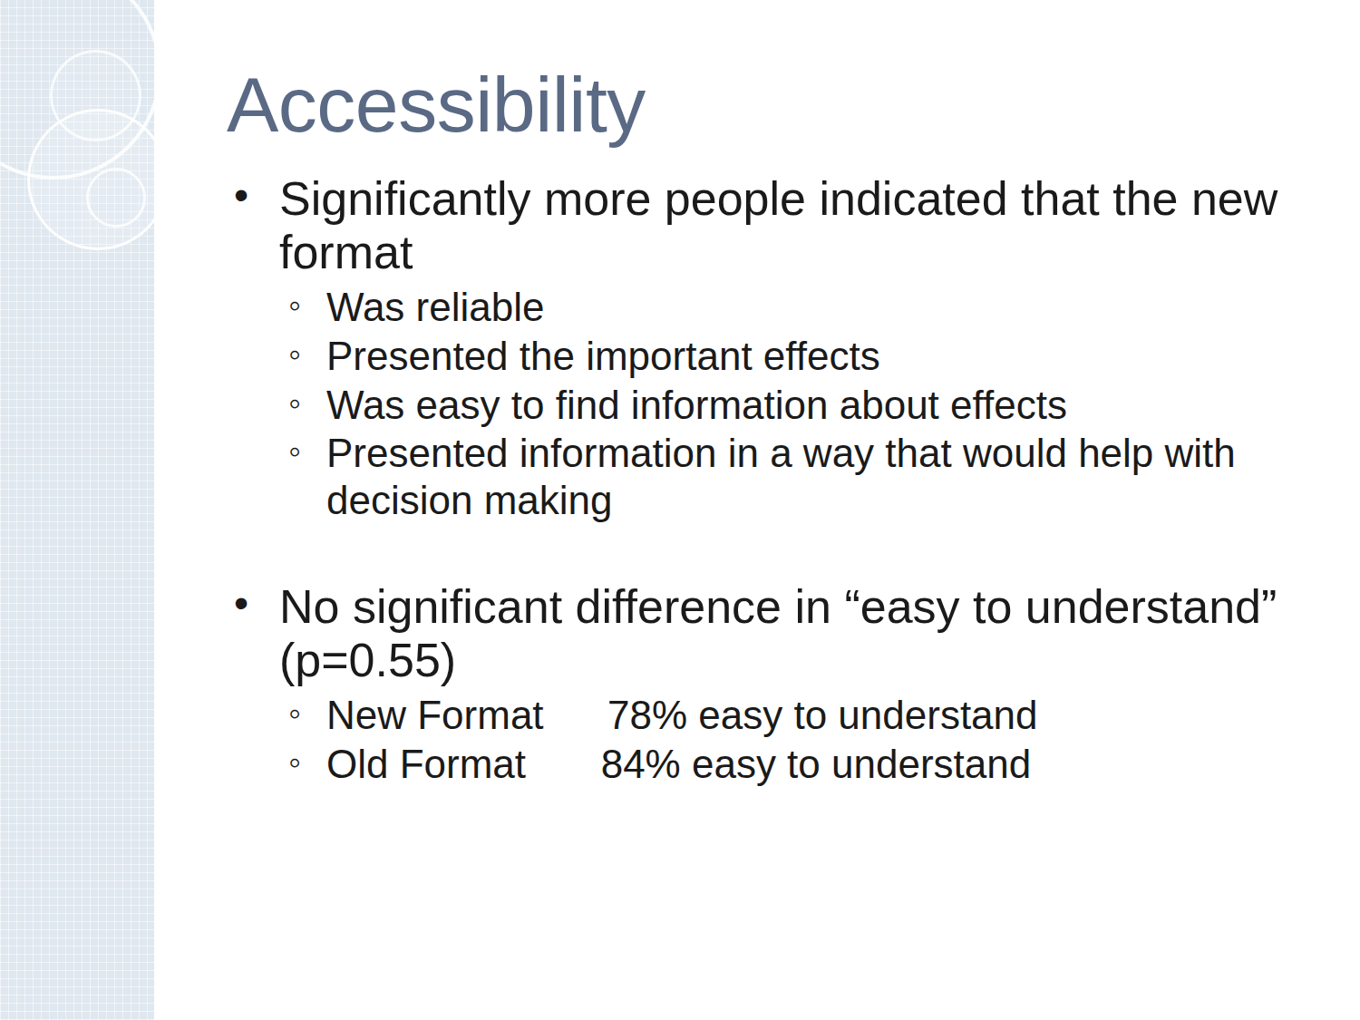Accessibility
Significantly more people indicated that the new format
Was reliable
Presented the important effects
Was easy to find information about effects
Presented information in a way that would help with decision making
No significant difference in “easy to understand” (p=0.55)
New Format 78% easy to understand
Old Format 84% easy to understand